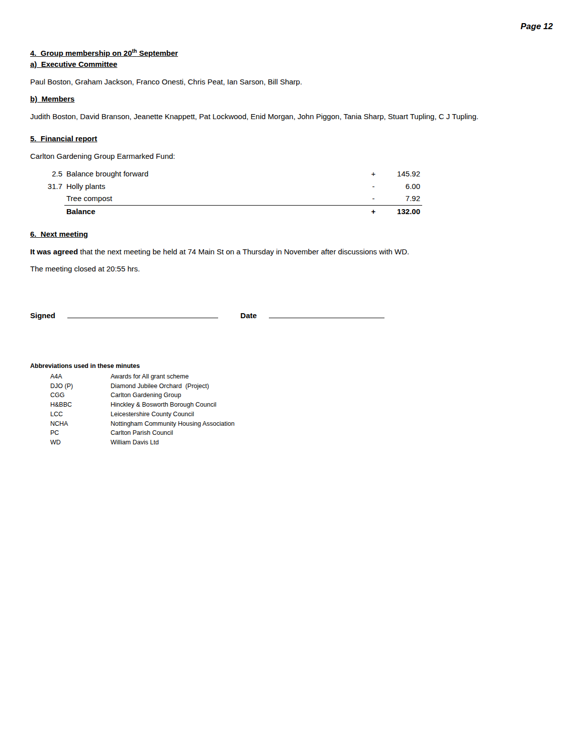Page 12
4. Group membership on 20th September
a) Executive Committee
Paul Boston, Graham Jackson, Franco Onesti, Chris Peat, Ian Sarson, Bill Sharp.
b) Members
Judith Boston, David Branson, Jeanette Knappett, Pat Lockwood, Enid Morgan, John Piggon, Tania Sharp, Stuart Tupling, C J Tupling.
5. Financial report
Carlton Gardening Group Earmarked Fund:
| 2.5 | Balance brought forward | + | 145.92 |
| 31.7 | Holly plants | - | 6.00 |
| | Tree compost | - | 7.92 |
| | Balance | + | 132.00 |
6. Next meeting
It was agreed that the next meeting be held at 74 Main St on a Thursday in November after discussions with WD.
The meeting closed at 20:55 hrs.
Signed Date
Abbreviations used in these minutes
| A4A | Awards for All grant scheme |
| DJO (P) | Diamond Jubilee Orchard (Project) |
| CGG | Carlton Gardening Group |
| H&BBC | Hinckley & Bosworth Borough Council |
| LCC | Leicestershire County Council |
| NCHA | Nottingham Community Housing Association |
| PC | Carlton Parish Council |
| WD | William Davis Ltd |